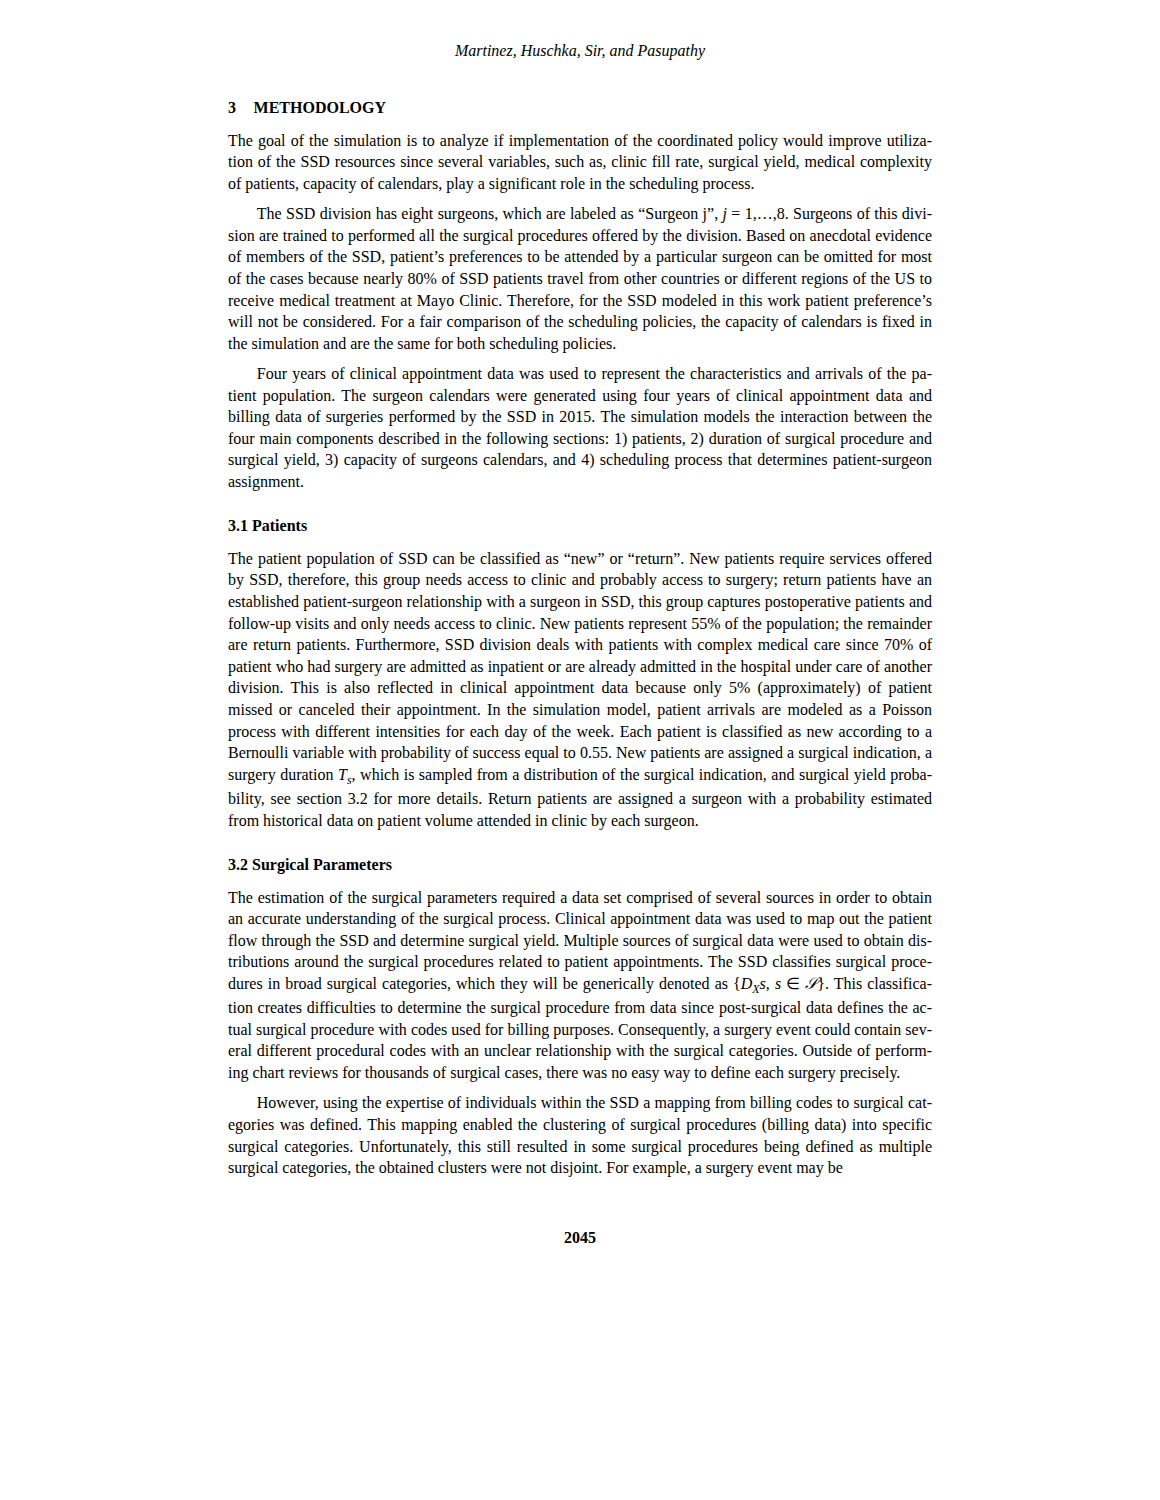Martinez, Huschka, Sir, and Pasupathy
3 METHODOLOGY
The goal of the simulation is to analyze if implementation of the coordinated policy would improve utilization of the SSD resources since several variables, such as, clinic fill rate, surgical yield, medical complexity of patients, capacity of calendars, play a significant role in the scheduling process.
The SSD division has eight surgeons, which are labeled as “Surgeon j”, j = 1,…,8. Surgeons of this division are trained to performed all the surgical procedures offered by the division. Based on anecdotal evidence of members of the SSD, patient’s preferences to be attended by a particular surgeon can be omitted for most of the cases because nearly 80% of SSD patients travel from other countries or different regions of the US to receive medical treatment at Mayo Clinic. Therefore, for the SSD modeled in this work patient preference’s will not be considered. For a fair comparison of the scheduling policies, the capacity of calendars is fixed in the simulation and are the same for both scheduling policies.
Four years of clinical appointment data was used to represent the characteristics and arrivals of the patient population. The surgeon calendars were generated using four years of clinical appointment data and billing data of surgeries performed by the SSD in 2015. The simulation models the interaction between the four main components described in the following sections: 1) patients, 2) duration of surgical procedure and surgical yield, 3) capacity of surgeons calendars, and 4) scheduling process that determines patient-surgeon assignment.
3.1 Patients
The patient population of SSD can be classified as “new” or “return”. New patients require services offered by SSD, therefore, this group needs access to clinic and probably access to surgery; return patients have an established patient-surgeon relationship with a surgeon in SSD, this group captures postoperative patients and follow-up visits and only needs access to clinic. New patients represent 55% of the population; the remainder are return patients. Furthermore, SSD division deals with patients with complex medical care since 70% of patient who had surgery are admitted as inpatient or are already admitted in the hospital under care of another division. This is also reflected in clinical appointment data because only 5% (approximately) of patient missed or canceled their appointment. In the simulation model, patient arrivals are modeled as a Poisson process with different intensities for each day of the week. Each patient is classified as new according to a Bernoulli variable with probability of success equal to 0.55. New patients are assigned a surgical indication, a surgery duration Ts, which is sampled from a distribution of the surgical indication, and surgical yield probability, see section 3.2 for more details. Return patients are assigned a surgeon with a probability estimated from historical data on patient volume attended in clinic by each surgeon.
3.2 Surgical Parameters
The estimation of the surgical parameters required a data set comprised of several sources in order to obtain an accurate understanding of the surgical process. Clinical appointment data was used to map out the patient flow through the SSD and determine surgical yield. Multiple sources of surgical data were used to obtain distributions around the surgical procedures related to patient appointments. The SSD classifies surgical procedures in broad surgical categories, which they will be generically denoted as {DXs, s ∈ 𝒮}. This classification creates difficulties to determine the surgical procedure from data since post-surgical data defines the actual surgical procedure with codes used for billing purposes. Consequently, a surgery event could contain several different procedural codes with an unclear relationship with the surgical categories. Outside of performing chart reviews for thousands of surgical cases, there was no easy way to define each surgery precisely.
However, using the expertise of individuals within the SSD a mapping from billing codes to surgical categories was defined. This mapping enabled the clustering of surgical procedures (billing data) into specific surgical categories. Unfortunately, this still resulted in some surgical procedures being defined as multiple surgical categories, the obtained clusters were not disjoint. For example, a surgery event may be
2045